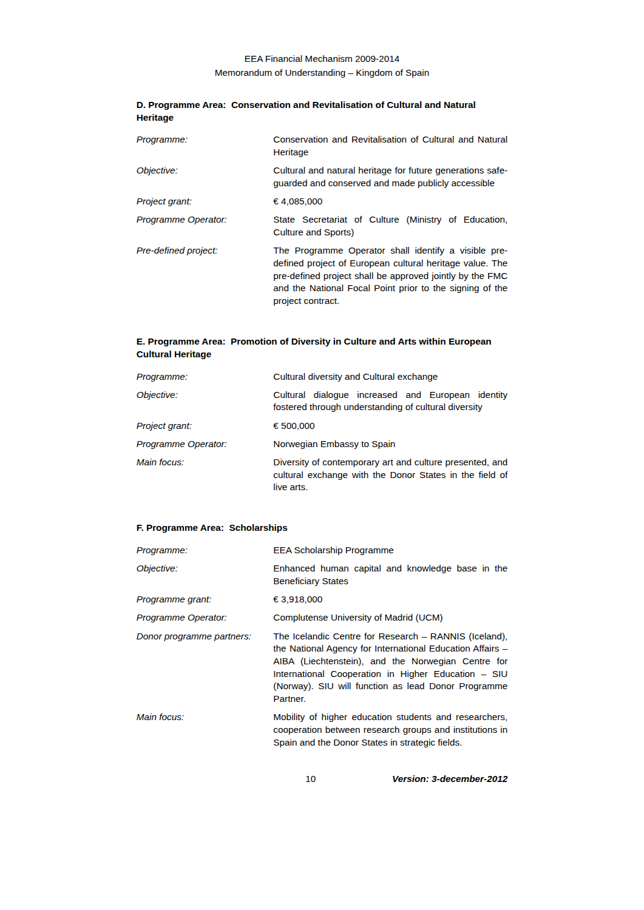EEA Financial Mechanism 2009-2014
Memorandum of Understanding – Kingdom of Spain
D. Programme Area: Conservation and Revitalisation of Cultural and Natural Heritage
| Programme: | Conservation and Revitalisation of Cultural and Natural Heritage |
| Objective: | Cultural and natural heritage for future generations safe-guarded and conserved and made publicly accessible |
| Project grant: | € 4,085,000 |
| Programme Operator: | State Secretariat of Culture (Ministry of Education, Culture and Sports) |
| Pre-defined project: | The Programme Operator shall identify a visible pre-defined project of European cultural heritage value. The pre-defined project shall be approved jointly by the FMC and the National Focal Point prior to the signing of the project contract. |
E. Programme Area: Promotion of Diversity in Culture and Arts within European Cultural Heritage
| Programme: | Cultural diversity and Cultural exchange |
| Objective: | Cultural dialogue increased and European identity fostered through understanding of cultural diversity |
| Project grant: | € 500,000 |
| Programme Operator: | Norwegian Embassy to Spain |
| Main focus: | Diversity of contemporary art and culture presented, and cultural exchange with the Donor States in the field of live arts. |
F. Programme Area: Scholarships
| Programme: | EEA Scholarship Programme |
| Objective: | Enhanced human capital and knowledge base in the Beneficiary States |
| Programme grant: | € 3,918,000 |
| Programme Operator: | Complutense University of Madrid (UCM) |
| Donor programme partners: | The Icelandic Centre for Research – RANNIS (Iceland), the National Agency for International Education Affairs – AIBA (Liechtenstein), and the Norwegian Centre for International Cooperation in Higher Education – SIU (Norway). SIU will function as lead Donor Programme Partner. |
| Main focus: | Mobility of higher education students and researchers, cooperation between research groups and institutions in Spain and the Donor States in strategic fields. |
10 Version: 3-december-2012